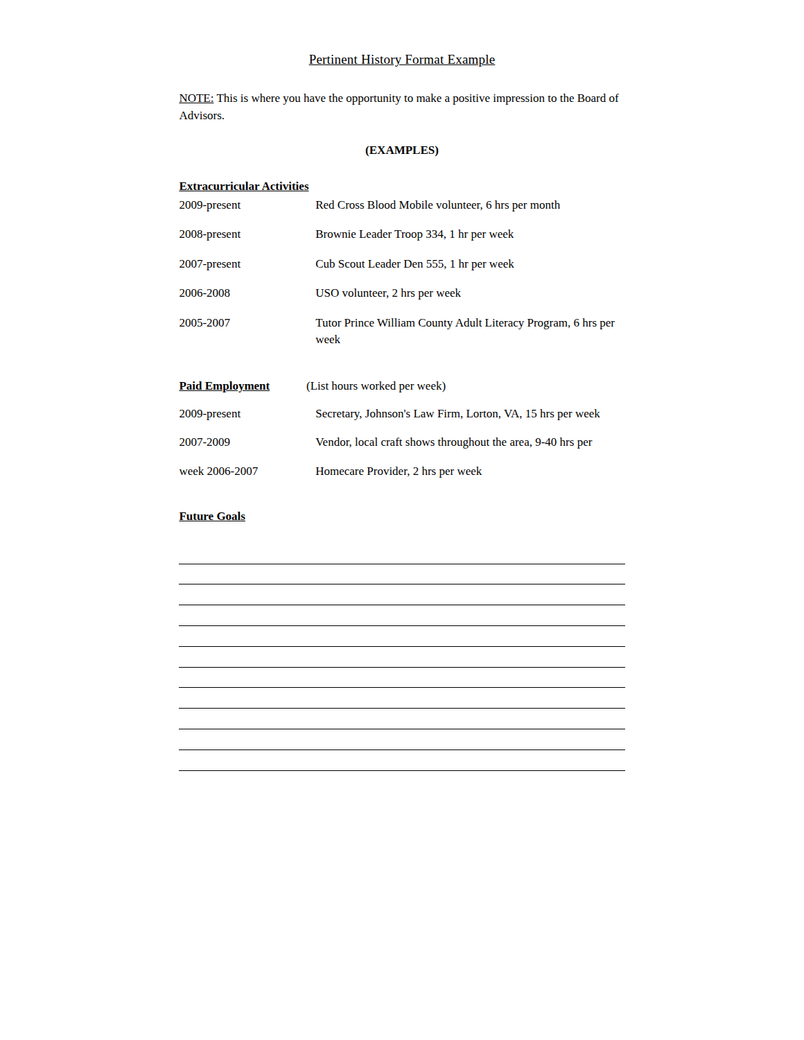Pertinent History Format Example
NOTE: This is where you have the opportunity to make a positive impression to the Board of Advisors.
(EXAMPLES)
Extracurricular Activities
| 2009-present | Red Cross Blood Mobile volunteer, 6 hrs per month |
| 2008-present | Brownie Leader Troop 334, 1 hr per week |
| 2007-present | Cub Scout Leader Den 555, 1 hr per week |
| 2006-2008 | USO volunteer, 2 hrs per week |
| 2005-2007 | Tutor Prince William County Adult Literacy Program, 6 hrs per week |
Paid Employment(List hours worked per week)
| 2009-present | Secretary, Johnson's Law Firm, Lorton, VA, 15 hrs per week |
| 2007-2009 | Vendor, local craft shows throughout the area, 9-40 hrs per |
| week 2006-2007 | Homecare Provider, 2 hrs per week |
Future Goals